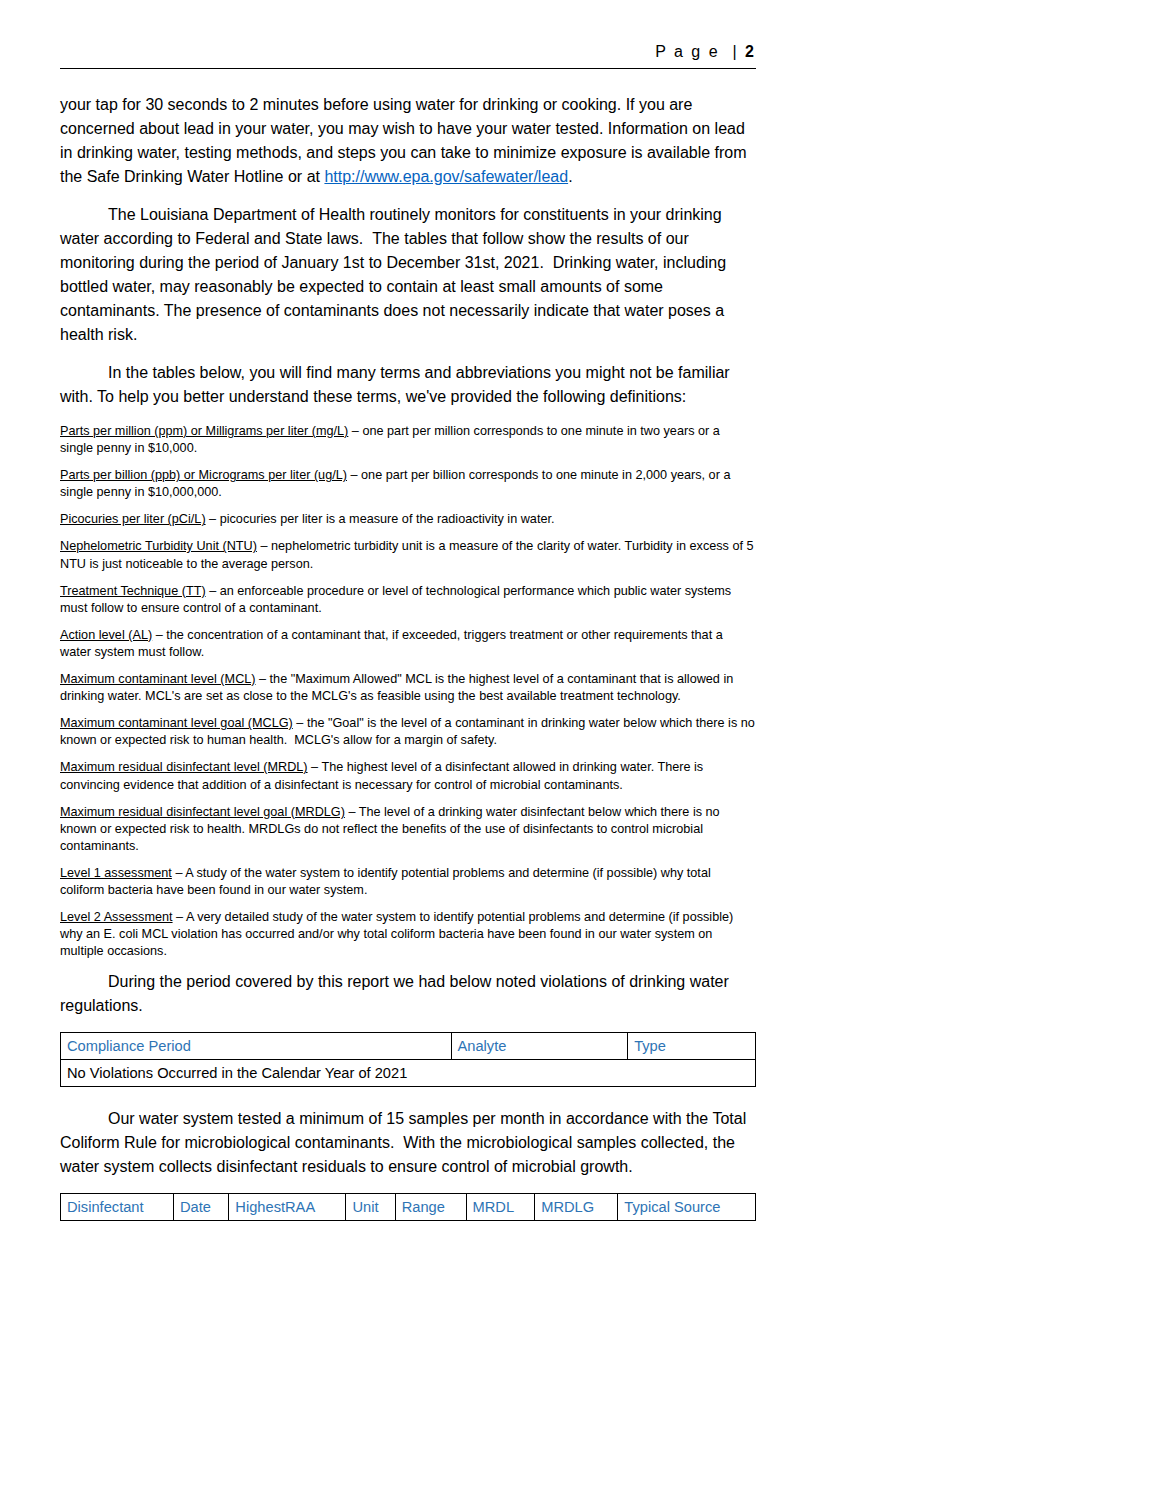P a g e | 2
your tap for 30 seconds to 2 minutes before using water for drinking or cooking. If you are concerned about lead in your water, you may wish to have your water tested. Information on lead in drinking water, testing methods, and steps you can take to minimize exposure is available from the Safe Drinking Water Hotline or at http://www.epa.gov/safewater/lead.
The Louisiana Department of Health routinely monitors for constituents in your drinking water according to Federal and State laws. The tables that follow show the results of our monitoring during the period of January 1st to December 31st, 2021. Drinking water, including bottled water, may reasonably be expected to contain at least small amounts of some contaminants. The presence of contaminants does not necessarily indicate that water poses a health risk.
In the tables below, you will find many terms and abbreviations you might not be familiar with. To help you better understand these terms, we've provided the following definitions:
Parts per million (ppm) or Milligrams per liter (mg/L) – one part per million corresponds to one minute in two years or a single penny in $10,000.
Parts per billion (ppb) or Micrograms per liter (ug/L) – one part per billion corresponds to one minute in 2,000 years, or a single penny in $10,000,000.
Picocuries per liter (pCi/L) – picocuries per liter is a measure of the radioactivity in water.
Nephelometric Turbidity Unit (NTU) – nephelometric turbidity unit is a measure of the clarity of water. Turbidity in excess of 5 NTU is just noticeable to the average person.
Treatment Technique (TT) – an enforceable procedure or level of technological performance which public water systems must follow to ensure control of a contaminant.
Action level (AL) – the concentration of a contaminant that, if exceeded, triggers treatment or other requirements that a water system must follow.
Maximum contaminant level (MCL) – the "Maximum Allowed" MCL is the highest level of a contaminant that is allowed in drinking water. MCL's are set as close to the MCLG's as feasible using the best available treatment technology.
Maximum contaminant level goal (MCLG) – the "Goal" is the level of a contaminant in drinking water below which there is no known or expected risk to human health. MCLG's allow for a margin of safety.
Maximum residual disinfectant level (MRDL) – The highest level of a disinfectant allowed in drinking water. There is convincing evidence that addition of a disinfectant is necessary for control of microbial contaminants.
Maximum residual disinfectant level goal (MRDLG) – The level of a drinking water disinfectant below which there is no known or expected risk to health. MRDLGs do not reflect the benefits of the use of disinfectants to control microbial contaminants.
Level 1 assessment – A study of the water system to identify potential problems and determine (if possible) why total coliform bacteria have been found in our water system.
Level 2 Assessment – A very detailed study of the water system to identify potential problems and determine (if possible) why an E. coli MCL violation has occurred and/or why total coliform bacteria have been found in our water system on multiple occasions.
During the period covered by this report we had below noted violations of drinking water regulations.
| Compliance Period | Analyte | Type |
| --- | --- | --- |
| No Violations Occurred in the Calendar Year of 2021 |
Our water system tested a minimum of 15 samples per month in accordance with the Total Coliform Rule for microbiological contaminants. With the microbiological samples collected, the water system collects disinfectant residuals to ensure control of microbial growth.
| Disinfectant | Date | HighestRAA | Unit | Range | MRDL | MRDLG | Typical Source |
| --- | --- | --- | --- | --- | --- | --- | --- |